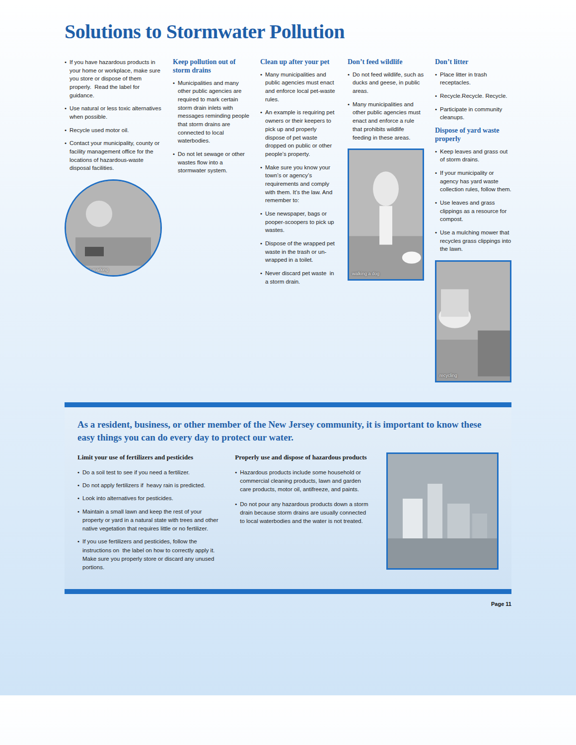Solutions to Stormwater Pollution
If you have hazardous products in your home or workplace, make sure you store or dispose of them properly. Read the label for guidance.
Use natural or less toxic alternatives when possible.
Recycle used motor oil.
Contact your municipality, county or facility management office for the locations of hazardous-waste disposal facilities.
storm drain marking
Keep pollution out of storm drains
Municipalities and many other public agencies are required to mark certain storm drain inlets with messages reminding people that storm drains are connected to local waterbodies.
Do not let sewage or other wastes flow into a stormwater system.
Clean up after your pet
Many municipalities and public agencies must enact and enforce local pet-waste rules.
An example is requiring pet owners or their keepers to pick up and properly dispose of pet waste dropped on public or other people’s property.
Make sure you know your town’s or agency’s requirements and comply with them. It’s the law. And remember to:
Use newspaper, bags or pooper-scoopers to pick up wastes.
Dispose of the wrapped pet waste in the trash or un-wrapped in a toilet.
Never discard pet waste in a storm drain.
Don’t feed wildlife
Do not feed wildlife, such as ducks and geese, in public areas.
Many municipalities and other public agencies must enact and enforce a rule that prohibits wildlife feeding in these areas.
walking a dog
Don’t litter
Place litter in trash receptacles.
Recycle.Recycle. Recycle.
Participate in community cleanups.
Dispose of yard waste properly
Keep leaves and grass out of storm drains.
If your municipality or agency has yard waste collection rules, follow them.
Use leaves and grass clippings as a resource for compost.
Use a mulching mower that recycles grass clippings into the lawn.
recycling
As a resident, business, or other member of the New Jersey community, it is important to know these easy things you can do every day to protect our water.
Limit your use of fertilizers and pesticides
Do a soil test to see if you need a fertilizer.
Do not apply fertilizers if heavy rain is predicted.
Look into alternatives for pesticides.
Maintain a small lawn and keep the rest of your property or yard in a natural state with trees and other native vegetation that requires little or no fertilizer.
If you use fertilizers and pesticides, follow the instructions on the label on how to correctly apply it. Make sure you properly store or discard any unused portions.
Properly use and dispose of hazardous products
Hazardous products include some household or commercial cleaning products, lawn and garden care products, motor oil, antifreeze, and paints.
Do not pour any hazardous products down a storm drain because storm drains are usually connected to local waterbodies and the water is not treated.
Page 11